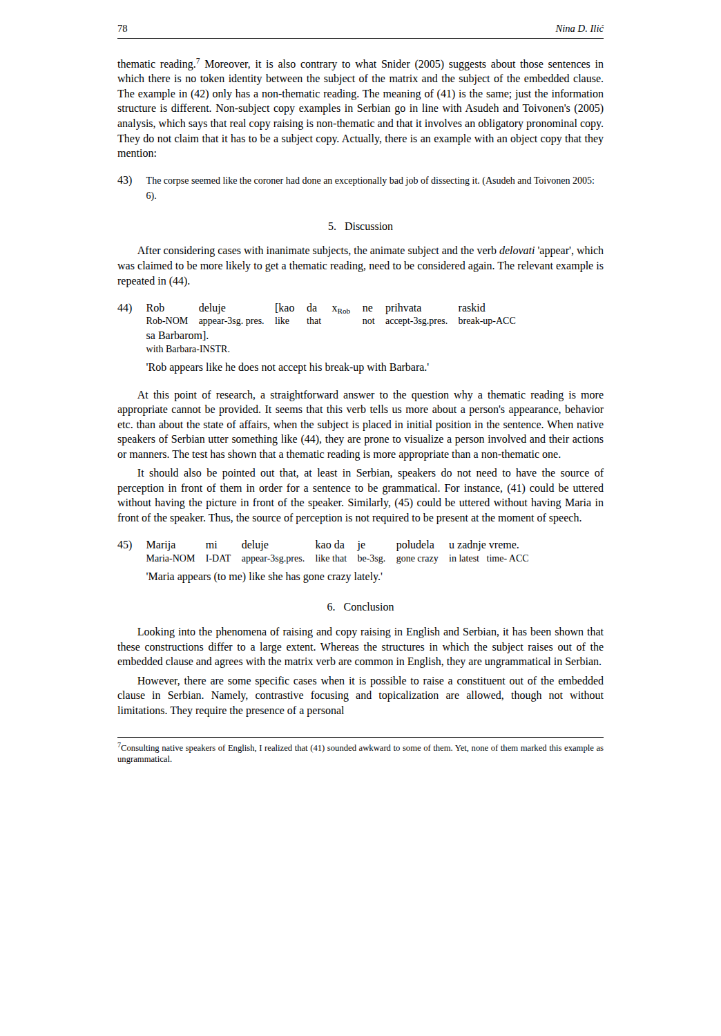78 Nina D. Ilić
thematic reading.7 Moreover, it is also contrary to what Snider (2005) suggests about those sentences in which there is no token identity between the subject of the matrix and the subject of the embedded clause. The example in (42) only has a non-thematic reading. The meaning of (41) is the same; just the information structure is different. Non-subject copy examples in Serbian go in line with Asudeh and Toivonen's (2005) analysis, which says that real copy raising is non-thematic and that it involves an obligatory pronominal copy. They do not claim that it has to be a subject copy. Actually, there is an example with an object copy that they mention:
43) The corpse seemed like the coroner had done an exceptionally bad job of dissecting it. (Asudeh and Toivonen 2005: 6).
5. Discussion
After considering cases with inanimate subjects, the animate subject and the verb delovati 'appear', which was claimed to be more likely to get a thematic reading, need to be considered again. The relevant example is repeated in (44).
44)
Rob deluje [kao da xRob ne prihvata raskid
Rob-NOM appear-3sg. pres. like that not accept-3sg.pres. break-up-ACC
sa Barbarom]. with Barbara-INSTR.
'Rob appears like he does not accept his break-up with Barbara.'
At this point of research, a straightforward answer to the question why a thematic reading is more appropriate cannot be provided. It seems that this verb tells us more about a person's appearance, behavior etc. than about the state of affairs, when the subject is placed in initial position in the sentence. When native speakers of Serbian utter something like (44), they are prone to visualize a person involved and their actions or manners. The test has shown that a thematic reading is more appropriate than a non-thematic one.
It should also be pointed out that, at least in Serbian, speakers do not need to have the source of perception in front of them in order for a sentence to be grammatical. For instance, (41) could be uttered without having the picture in front of the speaker. Similarly, (45) could be uttered without having Maria in front of the speaker. Thus, the source of perception is not required to be present at the moment of speech.
45)
Marija mi deluje kao da je poludela u zadnje vreme.
Maria-NOM I-DAT appear-3sg.pres. like that be-3sg. gone crazy in latest time- ACC
'Maria appears (to me) like she has gone crazy lately.'
6. Conclusion
Looking into the phenomena of raising and copy raising in English and Serbian, it has been shown that these constructions differ to a large extent. Whereas the structures in which the subject raises out of the embedded clause and agrees with the matrix verb are common in English, they are ungrammatical in Serbian.
However, there are some specific cases when it is possible to raise a constituent out of the embedded clause in Serbian. Namely, contrastive focusing and topicalization are allowed, though not without limitations. They require the presence of a personal
7Consulting native speakers of English, I realized that (41) sounded awkward to some of them. Yet, none of them marked this example as ungrammatical.